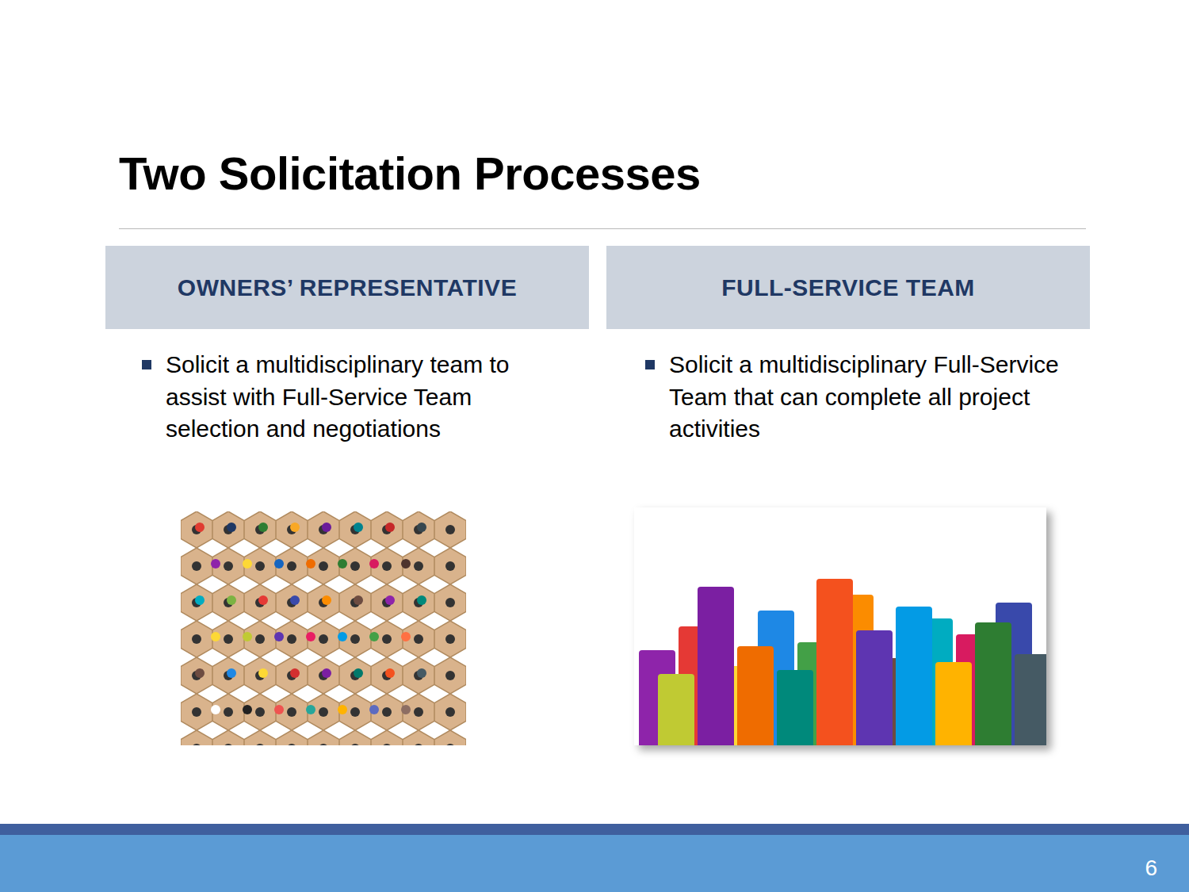Two Solicitation Processes
OWNERS’ REPRESENTATIVE
FULL-SERVICE TEAM
Solicit a multidisciplinary team to assist with Full-Service Team selection and negotiations
Solicit a multidisciplinary Full-Service Team that can complete all project activities
6